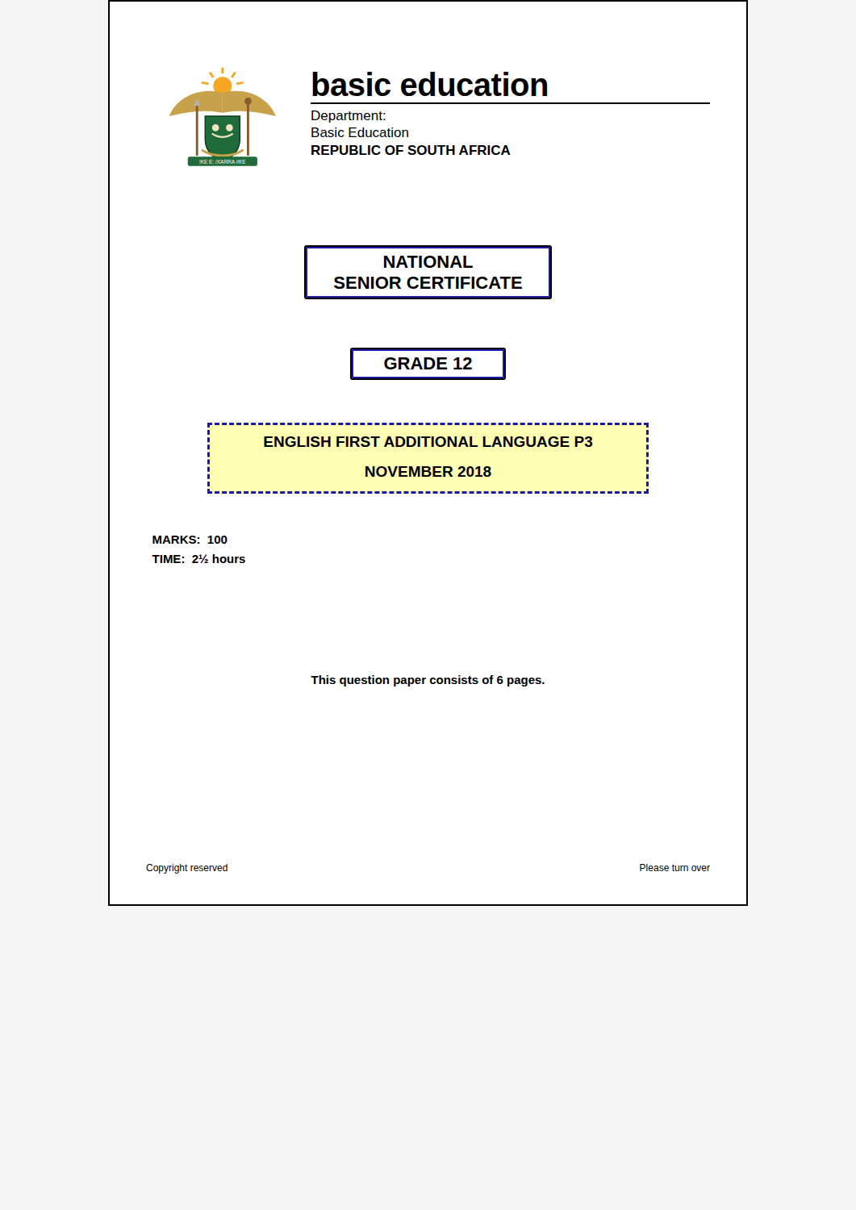!KE E: /XARRA //KE
basic education
Department:
Basic Education
REPUBLIC OF SOUTH AFRICA
NATIONAL
SENIOR CERTIFICATE
GRADE 12
ENGLISH FIRST ADDITIONAL LANGUAGE P3
NOVEMBER 2018
MARKS: 100
TIME: 2½ hours
This question paper consists of 6 pages.
Copyright reserved Please turn over